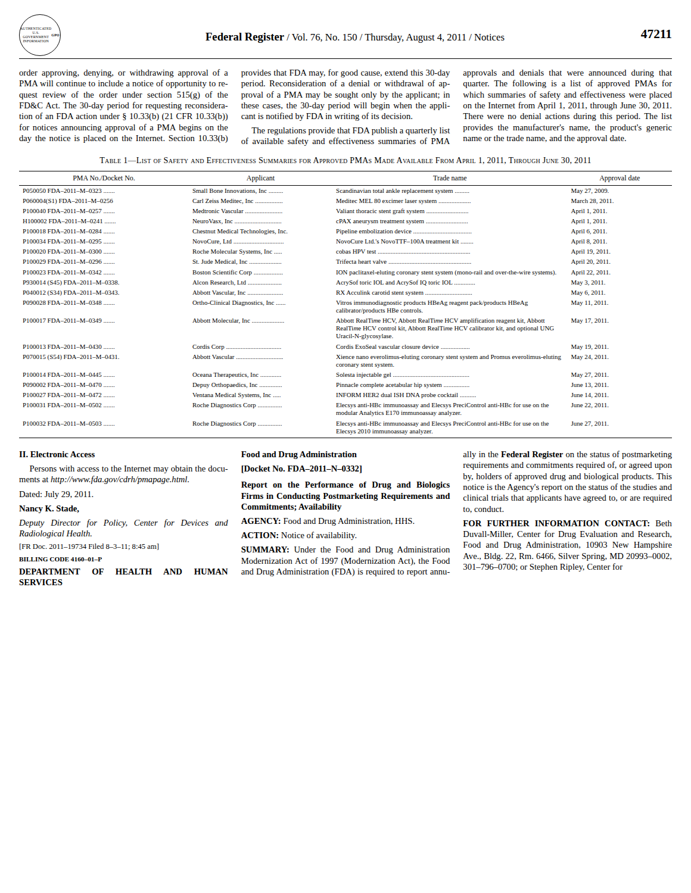AUTHENTICATED
U.S. GOVERNMENT
INFORMATION
GPO
Federal Register / Vol. 76, No. 150 / Thursday, August 4, 2011 / Notices
47211
order approving, denying, or withdrawing approval of a PMA will continue to include a notice of opportunity to request review of the order under section 515(g) of the FD&C Act. The 30-day period for requesting reconsideration of an FDA action under § 10.33(b) (21 CFR 10.33(b)) for notices announcing approval of a PMA begins on the day the notice is placed on the Internet. Section 10.33(b) provides that FDA may, for good cause, extend this 30-day period. Reconsideration of a denial or withdrawal of approval of a PMA may be sought only by the applicant; in these cases, the 30-day period will begin when the applicant is notified by FDA in writing of its decision.
The regulations provide that FDA publish a quarterly list of available safety and effectiveness summaries of PMA approvals and denials that were announced during that quarter. The following is a list of approved PMAs for which summaries of safety and effectiveness were placed on the Internet from April 1, 2011, through June 30, 2011. There were no denial actions during this period. The list provides the manufacturer's name, the product's generic name or the trade name, and the approval date.
Table 1—List of Safety and Effectiveness Summaries for Approved PMAs Made Available From April 1, 2011, Through June 30, 2011
| PMA No./Docket No. | Applicant | Trade name | Approval date |
| --- | --- | --- | --- |
| P050050 FDA–2011–M–0323 ....... | Small Bone Innovations, Inc ......... | Scandinavian total ankle replacement system ......... | May 27, 2009. |
| P060004(S1) FDA–2011–M–0256 | Carl Zeiss Meditec, Inc ................. | Meditec MEL 80 excimer laser system .................... | March 28, 2011. |
| P100040 FDA–2011–M–0257 ....... | Medtronic Vascular ....................... | Valiant thoracic stent graft system .......................... | April 1, 2011. |
| H100002 FDA–2011–M–0241 ....... | NeuroVasx, Inc ............................. | cPAX aneurysm treatment system .......................... | April 1, 2011. |
| P100018 FDA–2011–M–0284 ....... | Chestnut Medical Technologies, Inc. | Pipeline embolization device .................................... | April 6, 2011. |
| P100034 FDA–2011–M–0295 ....... | NovoCure, Ltd ............................... | NovoCure Ltd.'s NovoTTF–100A treatment kit ........ | April 8, 2011. |
| P100020 FDA–2011–M–0300 ....... | Roche Molecular Systems, Inc ..... | cobas HPV test ......................................................... | April 19, 2011. |
| P100029 FDA–2011–M–0296 ....... | St. Jude Medical, Inc .................... | Trifecta heart valve ................................................... | April 20, 2011. |
| P100023 FDA–2011–M–0342 ....... | Boston Scientific Corp .................. | ION paclitaxel-eluting coronary stent system (mono-rail and over-the-wire systems). | April 22, 2011. |
| P930014 (S45) FDA–2011–M–0338. | Alcon Research, Ltd ..................... | AcrySof toric IOL and AcrySof IQ toric IOL ............. | May 3, 2011. |
| P040012 (S34) FDA–2011–M–0343. | Abbott Vascular, Inc ...................... | RX Acculink carotid stent system ............................. | May 6, 2011. |
| P090028 FDA–2011–M–0348 ....... | Ortho-Clinical Diagnostics, Inc ...... | Vitros immunodiagnostic products HBeAg reagent pack/products HBeAg calibrator/products HBe controls. | May 11, 2011. |
| P100017 FDA–2011–M–0349 ....... | Abbott Molecular, Inc .................... | Abbott RealTi m e HCV, Abbott RealTi m e HCV amplification reagent kit, Abbott RealTi m e HCV control kit, Abbott RealTi m e HCV calibrator kit, and optional UNG Uracil-N-glycosylase. | May 17, 2011. |
| P100013 FDA–2011–M–0430 ....... | Cordis Corp .................................. | Cordis ExoSeal vascular closure device .................. | May 19, 2011. |
| P070015 (S54) FDA–2011–M–0431. | Abbott Vascular ............................. | Xience nano everolimus-eluting coronary stent system and Promus everolimus-eluting coronary stent system. | May 24, 2011. |
| P100014 FDA–2011–M–0445 ....... | Oceana Therapeutics, Inc ............. | Solesta injectable gel ............................................... | May 27, 2011. |
| P090002 FDA–2011–M–0470 ....... | Depuy Orthopaedics, Inc .............. | Pinnacle complete acetabular hip system ................ | June 13, 2011. |
| P100027 FDA–2011–M–0472 ....... | Ventana Medical Systems, Inc ..... | INFORM HER2 dual ISH DNA probe cocktail .......... | June 14, 2011. |
| P100031 FDA–2011–M–0502 ....... | Roche Diagnostics Corp ............... | Elecsys anti-HBc immunoassay and Elecsys PreciControl anti-HBc for use on the modular Analytics E170 immunoassay analyzer. | June 22, 2011. |
| P100032 FDA–2011–M–0503 ....... | Roche Diagnostics Corp ............... | Elecsys anti-HBc immunoassay and Elecsys PreciControl anti-HBc for use on the Elecsys 2010 immunoassay analyzer. | June 27, 2011. |
II. Electronic Access
Persons with access to the Internet may obtain the documents at http://www.fda.gov/cdrh/pmapage.html.
Dated: July 29, 2011.
Nancy K. Stade,
Deputy Director for Policy, Center for Devices and Radiological Health.
[FR Doc. 2011–19734 Filed 8–3–11; 8:45 am]
BILLING CODE 4160–01–P
DEPARTMENT OF HEALTH AND HUMAN SERVICES
Food and Drug Administration
[Docket No. FDA–2011–N–0332]
Report on the Performance of Drug and Biologics Firms in Conducting Postmarketing Requirements and Commitments; Availability
AGENCY: Food and Drug Administration, HHS.
ACTION: Notice of availability.
SUMMARY: Under the Food and Drug Administration Modernization Act of 1997 (Modernization Act), the Food and Drug Administration (FDA) is required to report annually in the Federal Register on the status of postmarketing requirements and commitments required of, or agreed upon by, holders of approved drug and biological products. This notice is the Agency's report on the status of the studies and clinical trials that applicants have agreed to, or are required to, conduct.
FOR FURTHER INFORMATION CONTACT: Beth Duvall-Miller, Center for Drug Evaluation and Research, Food and Drug Administration, 10903 New Hampshire Ave., Bldg. 22, Rm. 6466, Silver Spring, MD 20993–0002, 301–796–0700; or Stephen Ripley, Center for